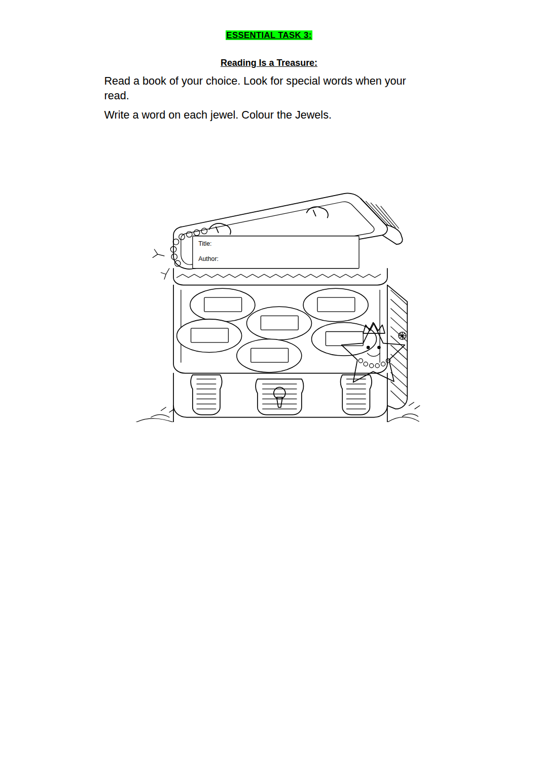ESSENTIAL TASK 3:
Reading Is a Treasure:
Read a book of your choice. Look for special words when your read.
Write a word on each jewel. Colour the Jewels.
Title: Author: